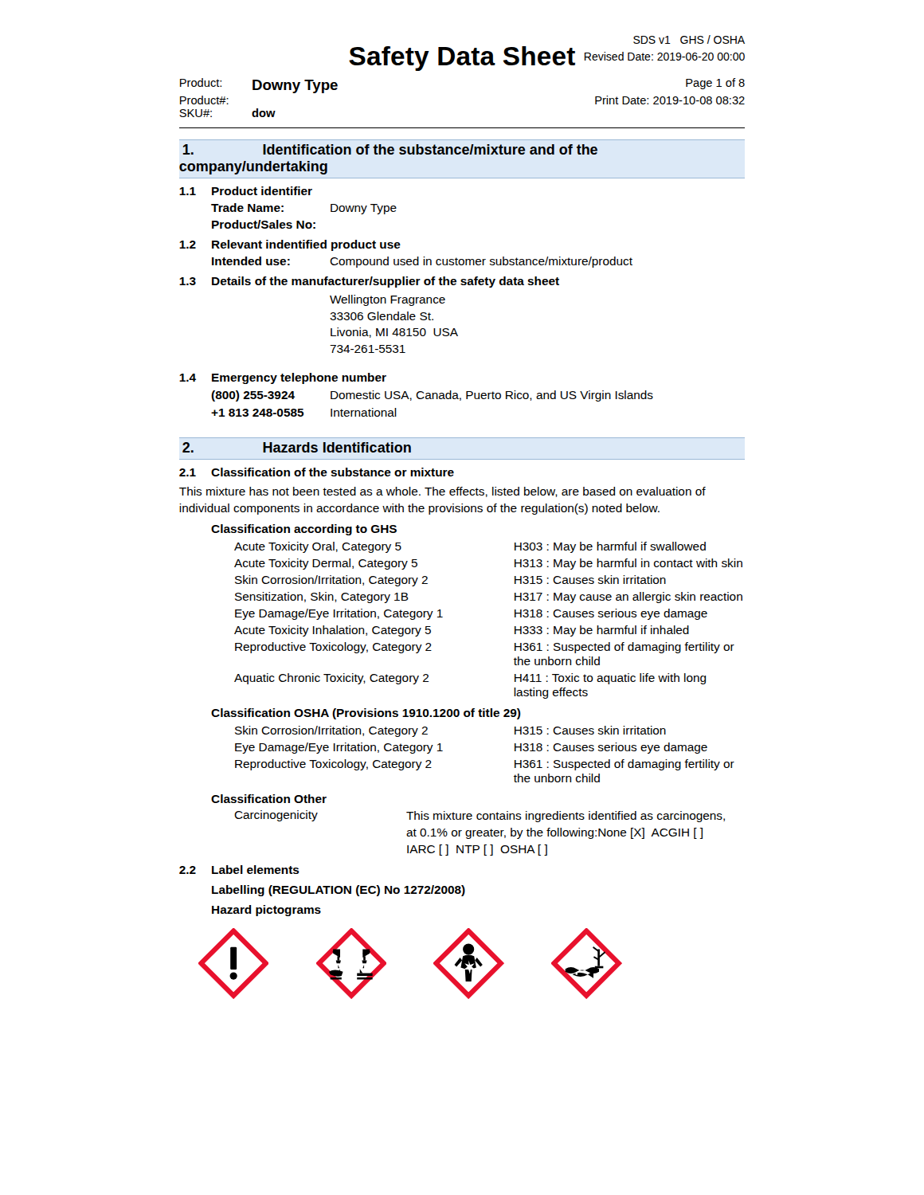SDS v1 GHS / OSHA
Revised Date: 2019-06-20 00:00
Safety Data Sheet
| Product: | Downy Type | Page 1 of 8 |
| Product#: | | Print Date: 2019-10-08 08:32 |
| SKU#: | dow | |
1. Identification of the substance/mixture and of the company/undertaking
1.1 Product identifier
Trade Name: Downy Type
Product/Sales No:
1.2 Relevant indentified product use
Intended use: Compound used in customer substance/mixture/product
1.3 Details of the manufacturer/supplier of the safety data sheet
Wellington Fragrance
33306 Glendale St.
Livonia, MI 48150 USA
734-261-5531
1.4 Emergency telephone number
(800) 255-3924 Domestic USA, Canada, Puerto Rico, and US Virgin Islands
+1 813 248-0585 International
2. Hazards Identification
2.1 Classification of the substance or mixture
This mixture has not been tested as a whole. The effects, listed below, are based on evaluation of individual components in accordance with the provisions of the regulation(s) noted below.
Classification according to GHS
| Acute Toxicity Oral, Category 5 | H303 : May be harmful if swallowed |
| Acute Toxicity Dermal, Category 5 | H313 : May be harmful in contact with skin |
| Skin Corrosion/Irritation, Category 2 | H315 : Causes skin irritation |
| Sensitization, Skin, Category 1B | H317 : May cause an allergic skin reaction |
| Eye Damage/Eye Irritation, Category 1 | H318 : Causes serious eye damage |
| Acute Toxicity Inhalation, Category 5 | H333 : May be harmful if inhaled |
| Reproductive Toxicology, Category 2 | H361 : Suspected of damaging fertility or the unborn child |
| Aquatic Chronic Toxicity, Category 2 | H411 : Toxic to aquatic life with long lasting effects |
Classification OSHA (Provisions 1910.1200 of title 29)
| Skin Corrosion/Irritation, Category 2 | H315 : Causes skin irritation |
| Eye Damage/Eye Irritation, Category 1 | H318 : Causes serious eye damage |
| Reproductive Toxicology, Category 2 | H361 : Suspected of damaging fertility or the unborn child |
Classification Other
Carcinogenicity This mixture contains ingredients identified as carcinogens, at 0.1% or greater, by the following:None [X] ACGIH [ ] IARC [ ] NTP [ ] OSHA [ ]
2.2 Label elements
Labelling (REGULATION (EC) No 1272/2008)
Hazard pictograms